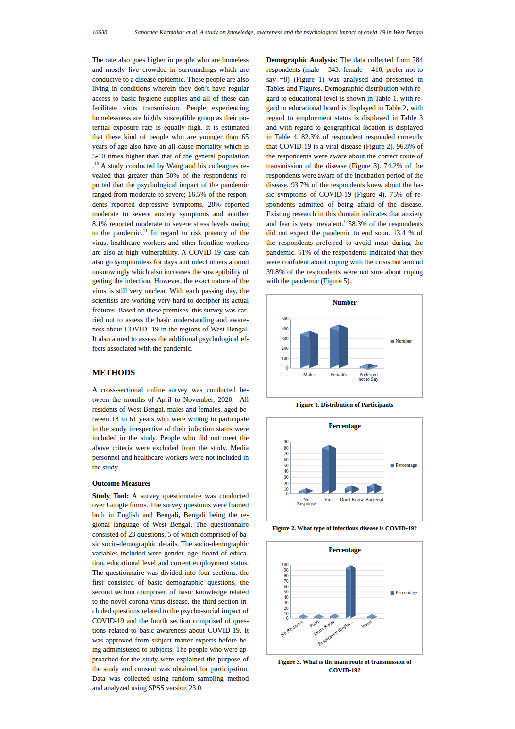16638 Sabornee Karmakar et al. A study on knowledge, awareness and the psychological impact of covid-19 in West Bengal
The rate also goes higher in people who are homeless and mostly live crowded in surroundings which are conducive to a disease epidemic. These people are also living in conditions wherein they don’t have regular access to basic hygiene supplies and all of these can facilitate virus transmission. People experiencing homelessness are highly susceptible group as their potential exposure rate is equally high. It is estimated that these kind of people who are younger than 65 years of age also have an all-cause mortality which is 5-10 times higher than that of the general population .10 A study conducted by Wang and his colleagues revealed that greater than 50% of the respondents reported that the psychological impact of the pandemic ranged from moderate to severe; 16.5% of the respondents reported depressive symptoms, 28% reported moderate to severe anxiety symptoms and another 8.1% reported moderate to severe stress levels owing to the pandemic.11 In regard to risk potency of the virus, healthcare workers and other frontline workers are also at high vulnerability. A COVID-19 case can also go symptomless for days and infect others around unknowingly which also increases the susceptibility of getting the infection. However, the exact nature of the virus is still very unclear. With each passing day, the scientists are working very hard to decipher its actual features. Based on these premises, this survey was carried out to assess the basic understanding and awareness about COVID -19 in the regions of West Bengal. It also aimed to assess the additional psychological effects associated with the pandemic.
METHODS
A cross-sectional online survey was conducted between the months of April to November, 2020. All residents of West Bengal, males and females, aged between 18 to 61 years who were willing to participate in the study irrespective of their infection status were included in the study. People who did not meet the above criteria were excluded from the study. Media personnel and healthcare workers were not included in the study.
Outcome Measures
Study Tool: A survey questionnaire was conducted over Google forms. The survey questions were framed both in English and Bengali, Bengali being the regional language of West Bengal. The questionnaire consisted of 23 questions, 5 of which comprised of basic socio-demographic details. The socio-demographic variables included were gender, age, board of education, educational level and current employment status. The questionnaire was divided into four sections, the first consisted of basic demographic questions, the second section comprised of basic knowledge related to the novel corona-virus disease, the third section included questions related to the psycho-social impact of COVID-19 and the fourth section comprised of questions related to basic awareness about COVID-19. It was approved from subject matter experts before being administered to subjects. The people who were approached for the study were explained the purpose of the study and consent was obtained for participation. Data was collected using random sampling method and analyzed using SPSS version 23.0.
Demographic Analysis: The data collected from 784 respondents (male = 343, female = 410, prefer not to say =8) (Figure 1) was analysed and presented in Tables and Figures. Demographic distribution with regard to educational level is shown in Table 1, with regard to educational board is displayed in Table 2, with regard to employment status is displayed in Table 3 and with regard to geographical location is displayed in Table 4. 82.3% of respondent responded correctly that COVID-19 is a viral disease (Figure 2). 96.8% of the respondents were aware about the correct route of transmission of the disease (Figure 3). 74.2% of the respondents were aware of the incubation period of the disease. 93.7% of the respondents knew about the basic symptoms of COVID-19 (Figure 4). 75% of respondents admitted of being afraid of the disease. Existing research in this domain indicates that anxiety and fear is very prevalent.1258.3% of the respondents did not expect the pandemic to end soon. 13.4 % of the respondents preferred to avoid meat during the pandemic. 51% of the respondents indicated that they were confident about coping with the crisis but around 39.8% of the respondents were not sure about coping with the pandemic (Figure 5).
Number
500 400 300 200 100 0 Males Females Preferred not to Say Number
Figure 1. Distribution of Participants
Percentage
90 80 70 60 50 40 30 20 10 0 No Response Viral Don't Know Bacterial Percentage
Figure 2. What type of infectious disease is COVID-19?
Percentage
100 90 80 70 60 50 40 30 20 10 0 No Response Food Don't Know Respiratory droplet... Water Percentage
Figure 3. What is the main route of transmission of COVID-19?